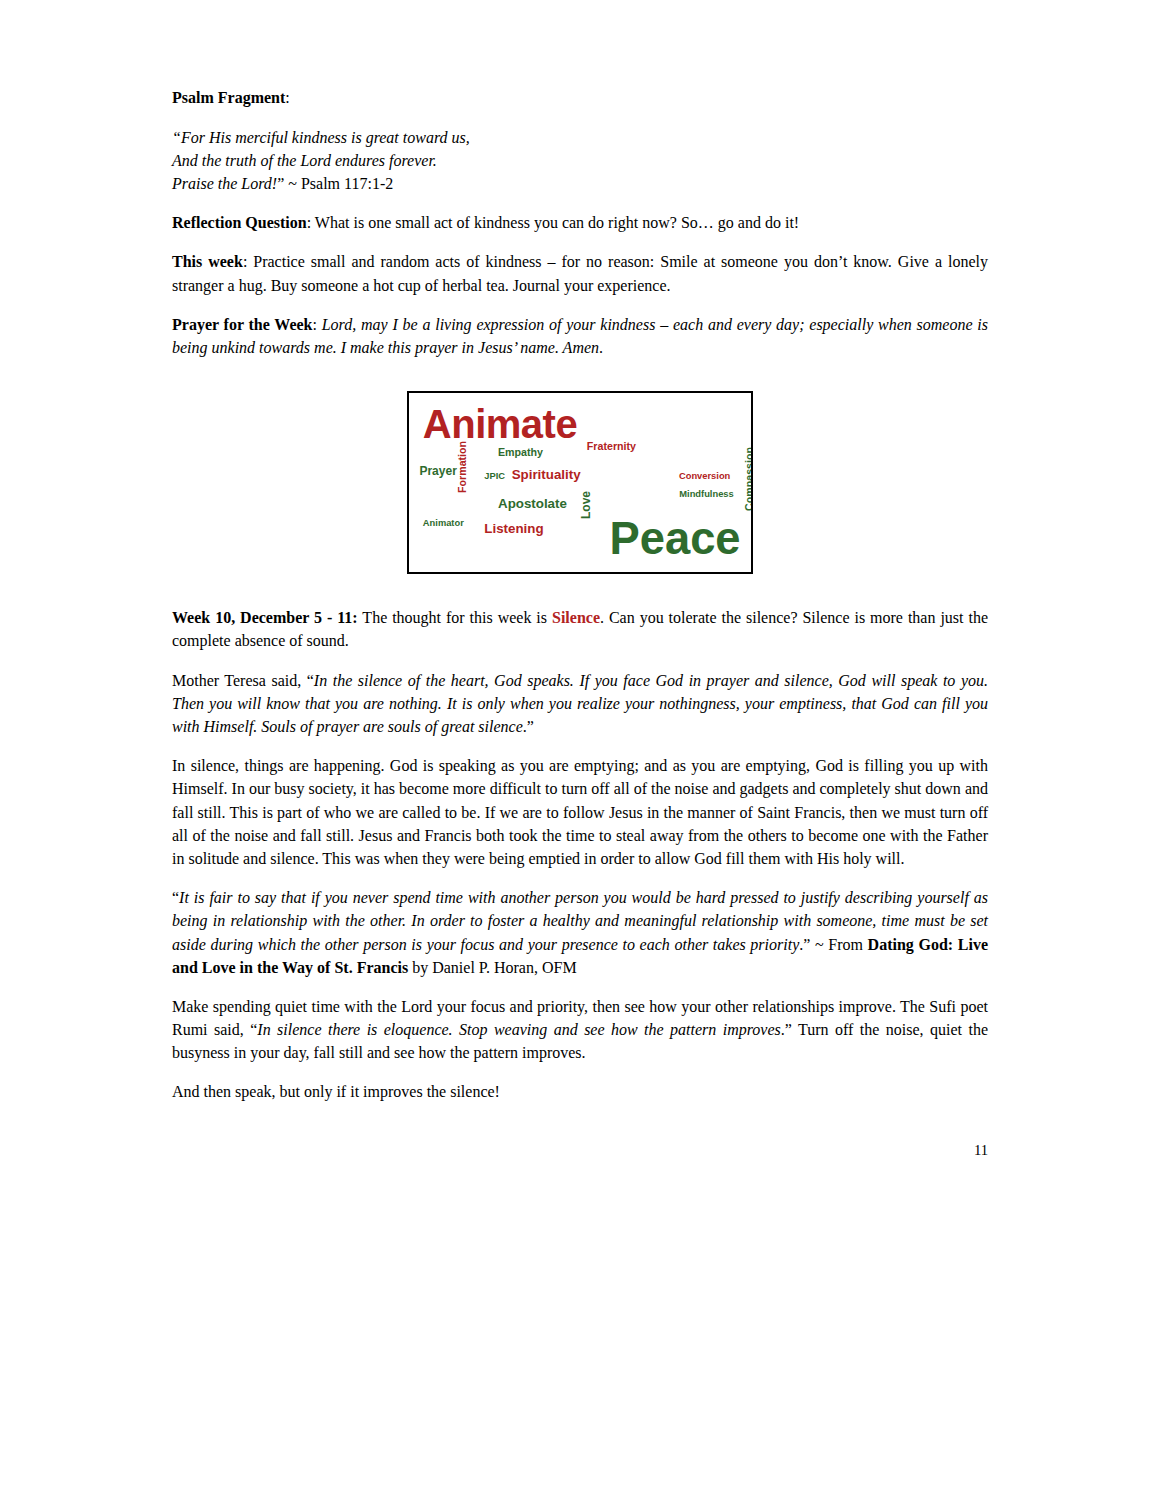Psalm Fragment:
“For His merciful kindness is great toward us,
And the truth of the Lord endures forever.
Praise the Lord!” ~ Psalm 117:1-2
Reflection Question: What is one small act of kindness you can do right now? So… go and do it!
This week: Practice small and random acts of kindness – for no reason: Smile at someone you don’t know. Give a lonely stranger a hug. Buy someone a hot cup of herbal tea. Journal your experience.
Prayer for the Week: Lord, may I be a living expression of your kindness – each and every day; especially when someone is being unkind towards me. I make this prayer in Jesus’ name. Amen.
Animate Peace Empathy Fraternity Compassion Prayer Spirituality JPIC Conversion Mindfulness Formation Apostolate Animator Listening Love
Week 10, December 5 - 11: The thought for this week is Silence. Can you tolerate the silence? Silence is more than just the complete absence of sound.
Mother Teresa said, “In the silence of the heart, God speaks. If you face God in prayer and silence, God will speak to you. Then you will know that you are nothing. It is only when you realize your nothingness, your emptiness, that God can fill you with Himself. Souls of prayer are souls of great silence.”
In silence, things are happening. God is speaking as you are emptying; and as you are emptying, God is filling you up with Himself. In our busy society, it has become more difficult to turn off all of the noise and gadgets and completely shut down and fall still. This is part of who we are called to be. If we are to follow Jesus in the manner of Saint Francis, then we must turn off all of the noise and fall still. Jesus and Francis both took the time to steal away from the others to become one with the Father in solitude and silence. This was when they were being emptied in order to allow God fill them with His holy will.
“It is fair to say that if you never spend time with another person you would be hard pressed to justify describing yourself as being in relationship with the other. In order to foster a healthy and meaningful relationship with someone, time must be set aside during which the other person is your focus and your presence to each other takes priority.” ~ From Dating God: Live and Love in the Way of St. Francis by Daniel P. Horan, OFM
Make spending quiet time with the Lord your focus and priority, then see how your other relationships improve. The Sufi poet Rumi said, “In silence there is eloquence. Stop weaving and see how the pattern improves.” Turn off the noise, quiet the busyness in your day, fall still and see how the pattern improves.
And then speak, but only if it improves the silence!
11